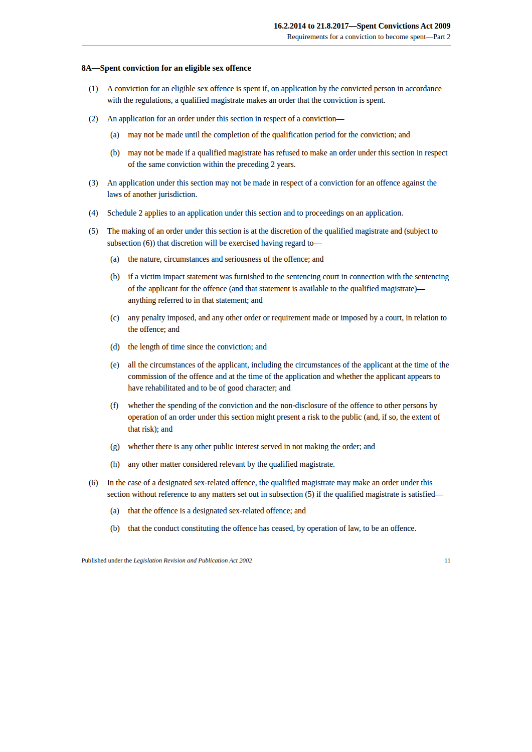16.2.2014 to 21.8.2017—Spent Convictions Act 2009
Requirements for a conviction to become spent—Part 2
8A—Spent conviction for an eligible sex offence
(1)
A conviction for an eligible sex offence is spent if, on application by the convicted person in accordance with the regulations, a qualified magistrate makes an order that the conviction is spent.
(2)
An application for an order under this section in respect of a conviction—
(a)
may not be made until the completion of the qualification period for the conviction; and
(b)
may not be made if a qualified magistrate has refused to make an order under this section in respect of the same conviction within the preceding 2 years.
(3)
An application under this section may not be made in respect of a conviction for an offence against the laws of another jurisdiction.
(4)
Schedule 2 applies to an application under this section and to proceedings on an application.
(5)
The making of an order under this section is at the discretion of the qualified magistrate and (subject to subsection (6)) that discretion will be exercised having regard to—
(a)
the nature, circumstances and seriousness of the offence; and
(b)
if a victim impact statement was furnished to the sentencing court in connection with the sentencing of the applicant for the offence (and that statement is available to the qualified magistrate)—anything referred to in that statement; and
(c)
any penalty imposed, and any other order or requirement made or imposed by a court, in relation to the offence; and
(d)
the length of time since the conviction; and
(e)
all the circumstances of the applicant, including the circumstances of the applicant at the time of the commission of the offence and at the time of the application and whether the applicant appears to have rehabilitated and to be of good character; and
(f)
whether the spending of the conviction and the non-disclosure of the offence to other persons by operation of an order under this section might present a risk to the public (and, if so, the extent of that risk); and
(g)
whether there is any other public interest served in not making the order; and
(h)
any other matter considered relevant by the qualified magistrate.
(6)
In the case of a designated sex-related offence, the qualified magistrate may make an order under this section without reference to any matters set out in subsection (5) if the qualified magistrate is satisfied—
(a)
that the offence is a designated sex-related offence; and
(b)
that the conduct constituting the offence has ceased, by operation of law, to be an offence.
Published under the Legislation Revision and Publication Act 2002 11